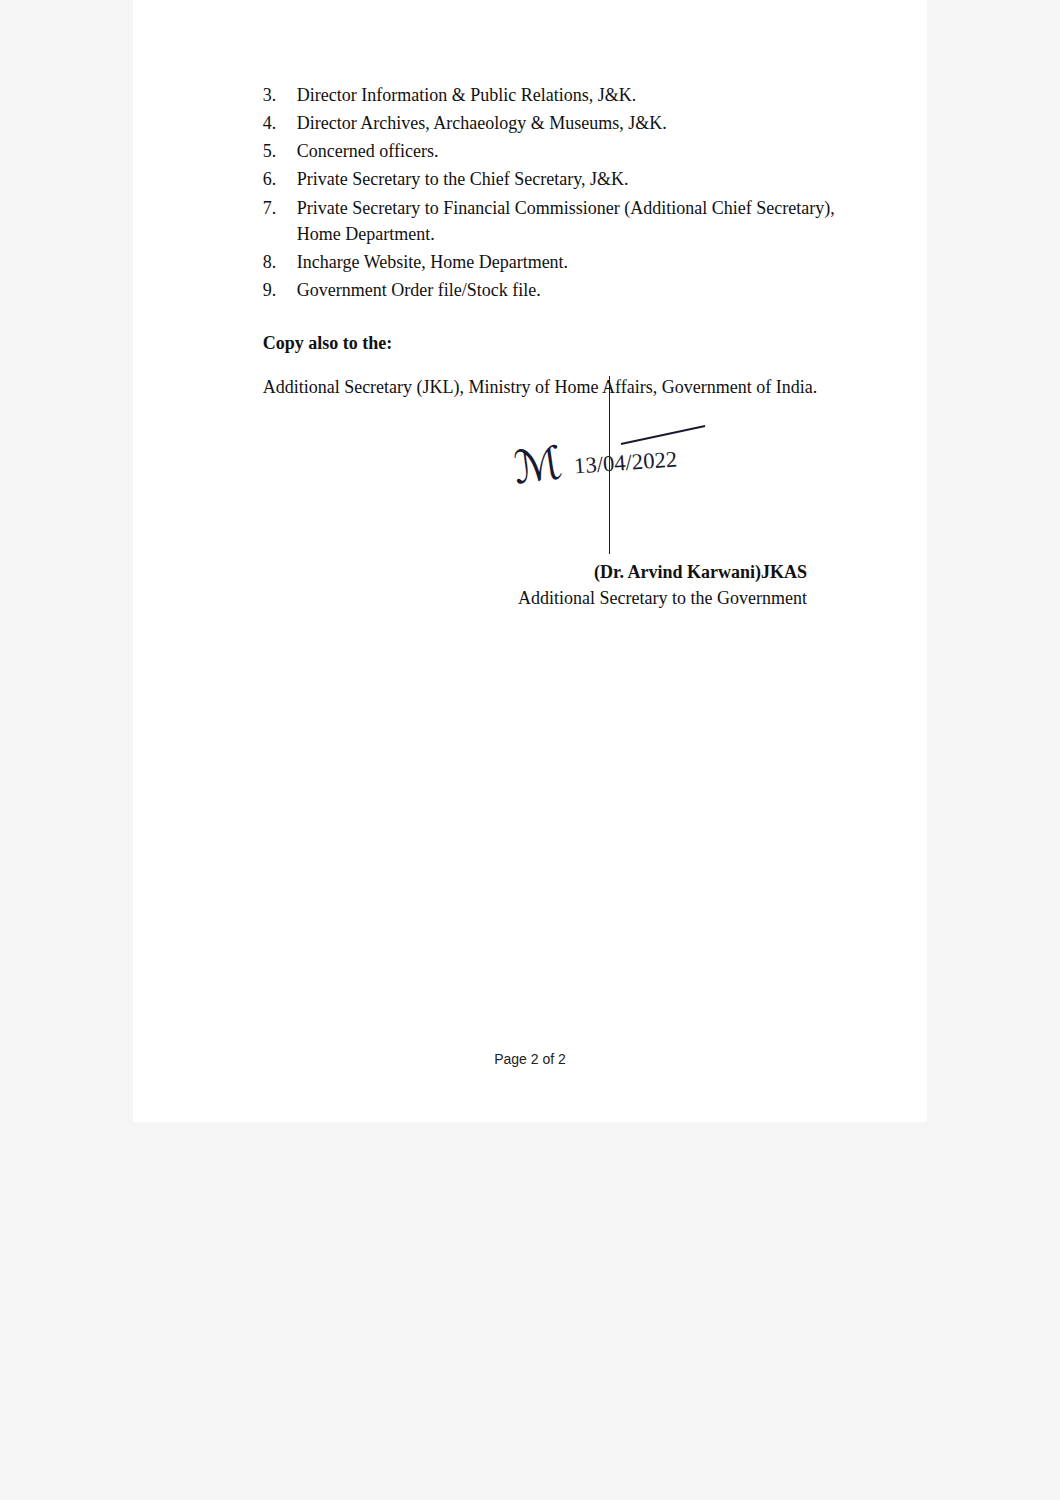3. Director Information & Public Relations, J&K.
4. Director Archives, Archaeology & Museums, J&K.
5. Concerned officers.
6. Private Secretary to the Chief Secretary, J&K.
7. Private Secretary to Financial Commissioner (Additional Chief Secretary), Home Department.
8. Incharge Website, Home Department.
9. Government Order file/Stock file.
Copy also to the:
Additional Secretary (JKL), Ministry of Home Affairs, Government of India.
ℳ 13/04/2022
(Dr. Arvind Karwani)JKAS
Additional Secretary to the Government
Page 2 of 2